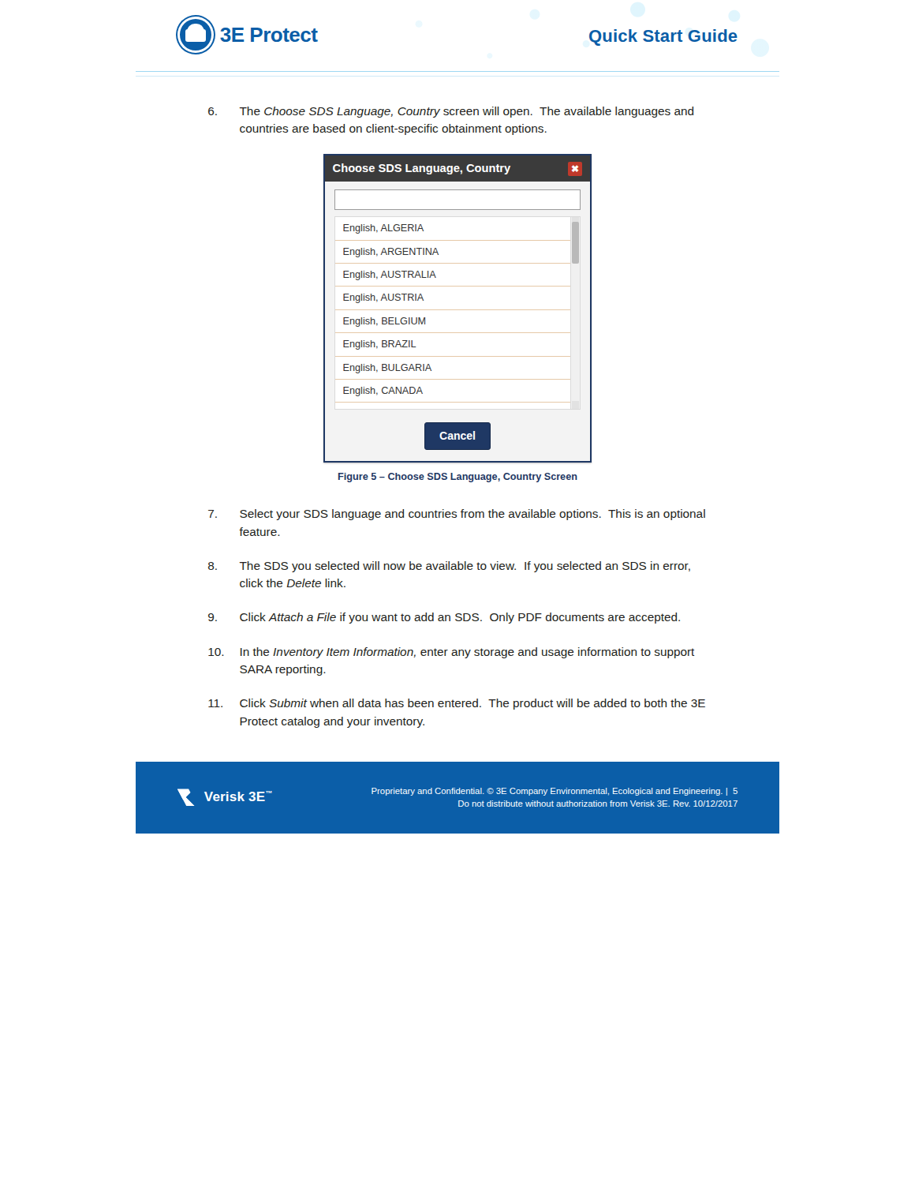3 E Protect
Quick Start Guide
6. The Choose SDS Language, Country screen will open. The available languages and countries are based on client-specific obtainment options.
Choose SDS Language, Country ✖
English, ALGERIA
English, ARGENTINA
English, AUSTRALIA
English, AUSTRIA
English, BELGIUM
English, BRAZIL
English, BULGARIA
English, CANADA
English, CHILE
English, CHINA
English, COLOMBIA
English, COSTA RICA
Cancel
Figure 5 – Choose SDS Language, Country Screen
7. Select your SDS language and countries from the available options. This is an optional feature.
8. The SDS you selected will now be available to view. If you selected an SDS in error, click the Delete link.
9. Click Attach a File if you want to add an SDS. Only PDF documents are accepted.
10. In the Inventory Item Information, enter any storage and usage information to support SARA reporting.
11. Click Submit when all data has been entered. The product will be added to both the 3E Protect catalog and your inventory.
Verisk 3E™
Proprietary and Confidential. © 3E Company Environmental, Ecological and Engineering. | 5
Do not distribute without authorization from Verisk 3E. Rev. 10/12/2017